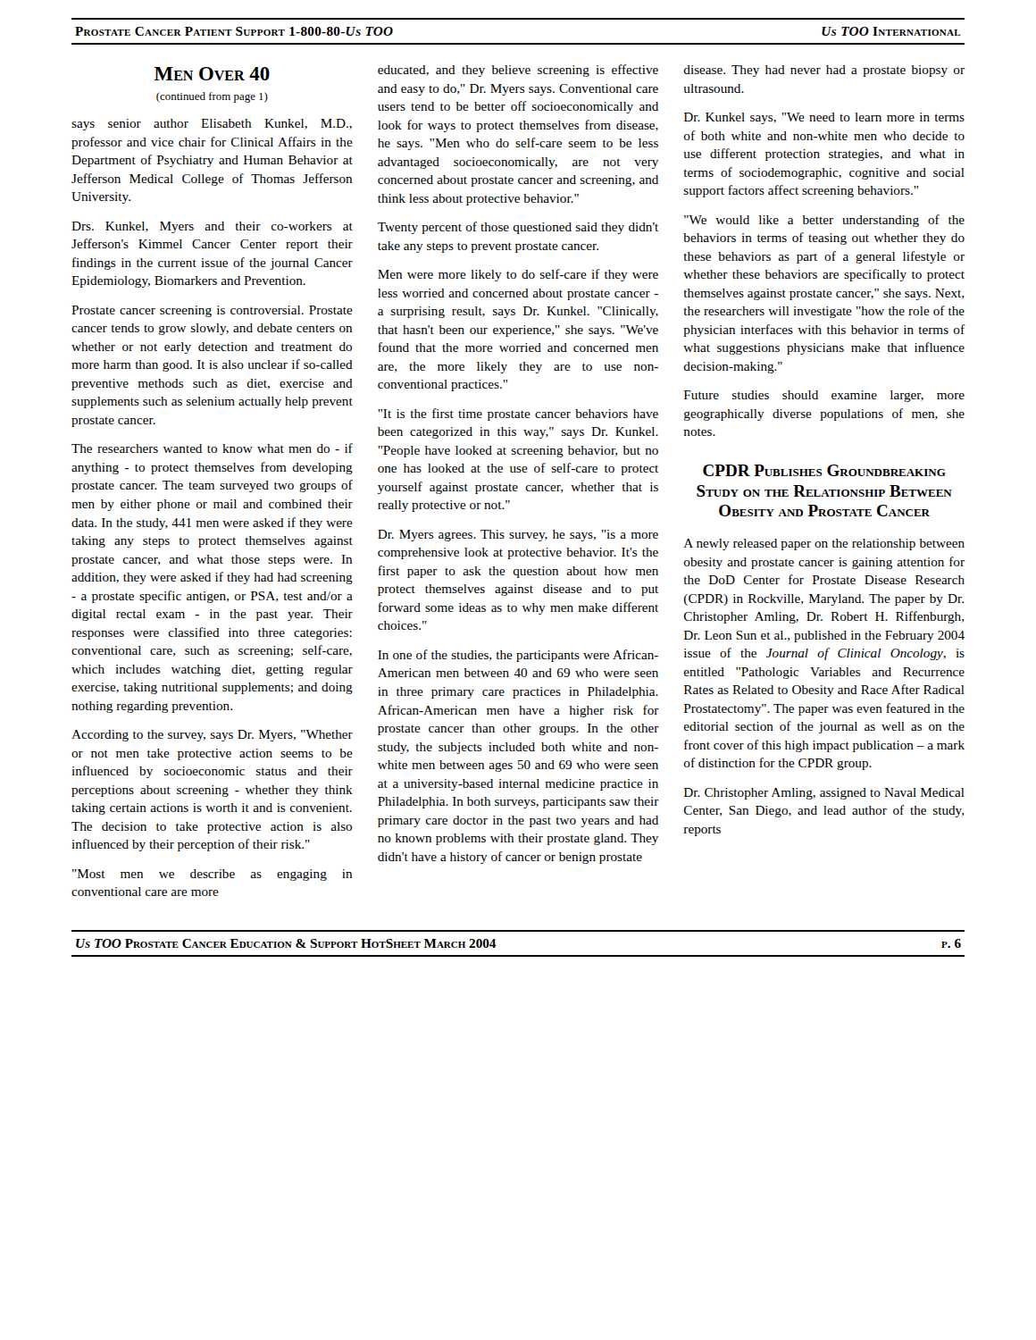Prostate Cancer Patient Support 1-800-80-Us TOO Us TOO International
Men Over 40
(continued from page 1)
says senior author Elisabeth Kunkel, M.D., professor and vice chair for Clinical Affairs in the Department of Psychiatry and Human Behavior at Jefferson Medical College of Thomas Jefferson University.
Drs. Kunkel, Myers and their co-workers at Jefferson's Kimmel Cancer Center report their findings in the current issue of the journal Cancer Epidemiology, Biomarkers and Prevention.
Prostate cancer screening is controversial. Prostate cancer tends to grow slowly, and debate centers on whether or not early detection and treatment do more harm than good. It is also unclear if so-called preventive methods such as diet, exercise and supplements such as selenium actually help prevent prostate cancer.
The researchers wanted to know what men do - if anything - to protect themselves from developing prostate cancer. The team surveyed two groups of men by either phone or mail and combined their data. In the study, 441 men were asked if they were taking any steps to protect themselves against prostate cancer, and what those steps were. In addition, they were asked if they had had screening - a prostate specific antigen, or PSA, test and/or a digital rectal exam - in the past year. Their responses were classified into three categories: conventional care, such as screening; self-care, which includes watching diet, getting regular exercise, taking nutritional supplements; and doing nothing regarding prevention.
According to the survey, says Dr. Myers, "Whether or not men take protective action seems to be influenced by socioeconomic status and their perceptions about screening - whether they think taking certain actions is worth it and is convenient. The decision to take protective action is also influenced by their perception of their risk."
"Most men we describe as engaging in conventional care are more
educated, and they believe screening is effective and easy to do," Dr. Myers says. Conventional care users tend to be better off socioeconomically and look for ways to protect themselves from disease, he says. "Men who do self-care seem to be less advantaged socioeconomically, are not very concerned about prostate cancer and screening, and think less about protective behavior."
Twenty percent of those questioned said they didn't take any steps to prevent prostate cancer.
Men were more likely to do self-care if they were less worried and concerned about prostate cancer - a surprising result, says Dr. Kunkel. "Clinically, that hasn't been our experience," she says. "We've found that the more worried and concerned men are, the more likely they are to use non-conventional practices."
"It is the first time prostate cancer behaviors have been categorized in this way," says Dr. Kunkel. "People have looked at screening behavior, but no one has looked at the use of self-care to protect yourself against prostate cancer, whether that is really protective or not."
Dr. Myers agrees. This survey, he says, "is a more comprehensive look at protective behavior. It's the first paper to ask the question about how men protect themselves against disease and to put forward some ideas as to why men make different choices."
In one of the studies, the participants were African-American men between 40 and 69 who were seen in three primary care practices in Philadelphia. African-American men have a higher risk for prostate cancer than other groups. In the other study, the subjects included both white and non-white men between ages 50 and 69 who were seen at a university-based internal medicine practice in Philadelphia. In both surveys, participants saw their primary care doctor in the past two years and had no known problems with their prostate gland. They didn't have a history of cancer or benign prostate
disease. They had never had a prostate biopsy or ultrasound.
Dr. Kunkel says, "We need to learn more in terms of both white and non-white men who decide to use different protection strategies, and what in terms of sociodemographic, cognitive and social support factors affect screening behaviors."
"We would like a better understanding of the behaviors in terms of teasing out whether they do these behaviors as part of a general lifestyle or whether these behaviors are specifically to protect themselves against prostate cancer," she says. Next, the researchers will investigate "how the role of the physician interfaces with this behavior in terms of what suggestions physicians make that influence decision-making."
Future studies should examine larger, more geographically diverse populations of men, she notes.
CPDR Publishes Groundbreaking Study on the Relationship Between Obesity and Prostate Cancer
A newly released paper on the relationship between obesity and prostate cancer is gaining attention for the DoD Center for Prostate Disease Research (CPDR) in Rockville, Maryland. The paper by Dr. Christopher Amling, Dr. Robert H. Riffenburgh, Dr. Leon Sun et al., published in the February 2004 issue of the Journal of Clinical Oncology, is entitled "Pathologic Variables and Recurrence Rates as Related to Obesity and Race After Radical Prostatectomy". The paper was even featured in the editorial section of the journal as well as on the front cover of this high impact publication – a mark of distinction for the CPDR group.
Dr. Christopher Amling, assigned to Naval Medical Center, San Diego, and lead author of the study, reports
Us TOO Prostate Cancer Education & Support HotSheet March 2004 p. 6